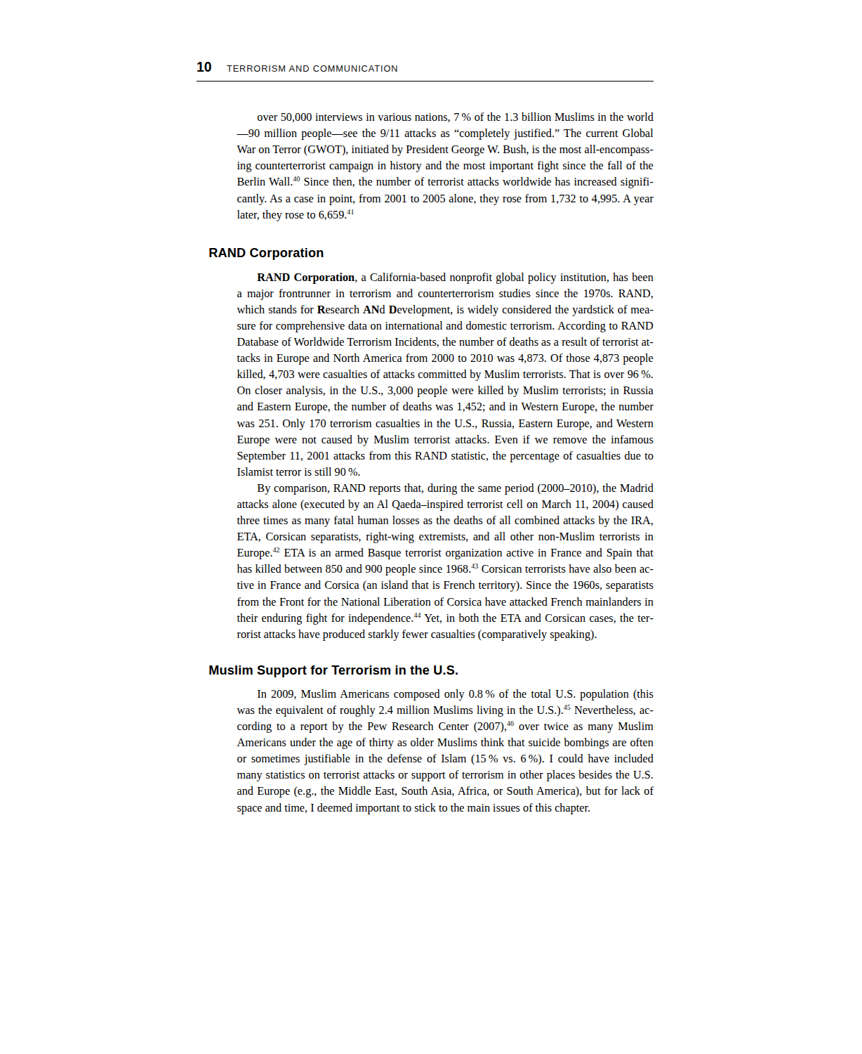10 Terrorism and Communication
over 50,000 interviews in various nations, 7 % of the 1.3 billion Muslims in the world—90 million people—see the 9/11 attacks as “completely justified.” The current Global War on Terror (GWOT), initiated by President George W. Bush, is the most all-encompassing counterterrorist campaign in history and the most important fight since the fall of the Berlin Wall.40 Since then, the number of terrorist attacks worldwide has increased significantly. As a case in point, from 2001 to 2005 alone, they rose from 1,732 to 4,995. A year later, they rose to 6,659.41
RAND Corporation
RAND Corporation, a California-based nonprofit global policy institution, has been a major frontrunner in terrorism and counterterrorism studies since the 1970s. RAND, which stands for Research ANd Development, is widely considered the yardstick of measure for comprehensive data on international and domestic terrorism. According to RAND Database of Worldwide Terrorism Incidents, the number of deaths as a result of terrorist attacks in Europe and North America from 2000 to 2010 was 4,873. Of those 4,873 people killed, 4,703 were casualties of attacks committed by Muslim terrorists. That is over 96 %. On closer analysis, in the U.S., 3,000 people were killed by Muslim terrorists; in Russia and Eastern Europe, the number of deaths was 1,452; and in Western Europe, the number was 251. Only 170 terrorism casualties in the U.S., Russia, Eastern Europe, and Western Europe were not caused by Muslim terrorist attacks. Even if we remove the infamous September 11, 2001 attacks from this RAND statistic, the percentage of casualties due to Islamist terror is still 90 %.
By comparison, RAND reports that, during the same period (2000–2010), the Madrid attacks alone (executed by an Al Qaeda–inspired terrorist cell on March 11, 2004) caused three times as many fatal human losses as the deaths of all combined attacks by the IRA, ETA, Corsican separatists, right-wing extremists, and all other non-Muslim terrorists in Europe.42 ETA is an armed Basque terrorist organization active in France and Spain that has killed between 850 and 900 people since 1968.43 Corsican terrorists have also been active in France and Corsica (an island that is French territory). Since the 1960s, separatists from the Front for the National Liberation of Corsica have attacked French mainlanders in their enduring fight for independence.44 Yet, in both the ETA and Corsican cases, the terrorist attacks have produced starkly fewer casualties (comparatively speaking).
Muslim Support for Terrorism in the U.S.
In 2009, Muslim Americans composed only 0.8 % of the total U.S. population (this was the equivalent of roughly 2.4 million Muslims living in the U.S.).45 Nevertheless, according to a report by the Pew Research Center (2007),46 over twice as many Muslim Americans under the age of thirty as older Muslims think that suicide bombings are often or sometimes justifiable in the defense of Islam (15 % vs. 6 %). I could have included many statistics on terrorist attacks or support of terrorism in other places besides the U.S. and Europe (e.g., the Middle East, South Asia, Africa, or South America), but for lack of space and time, I deemed important to stick to the main issues of this chapter.